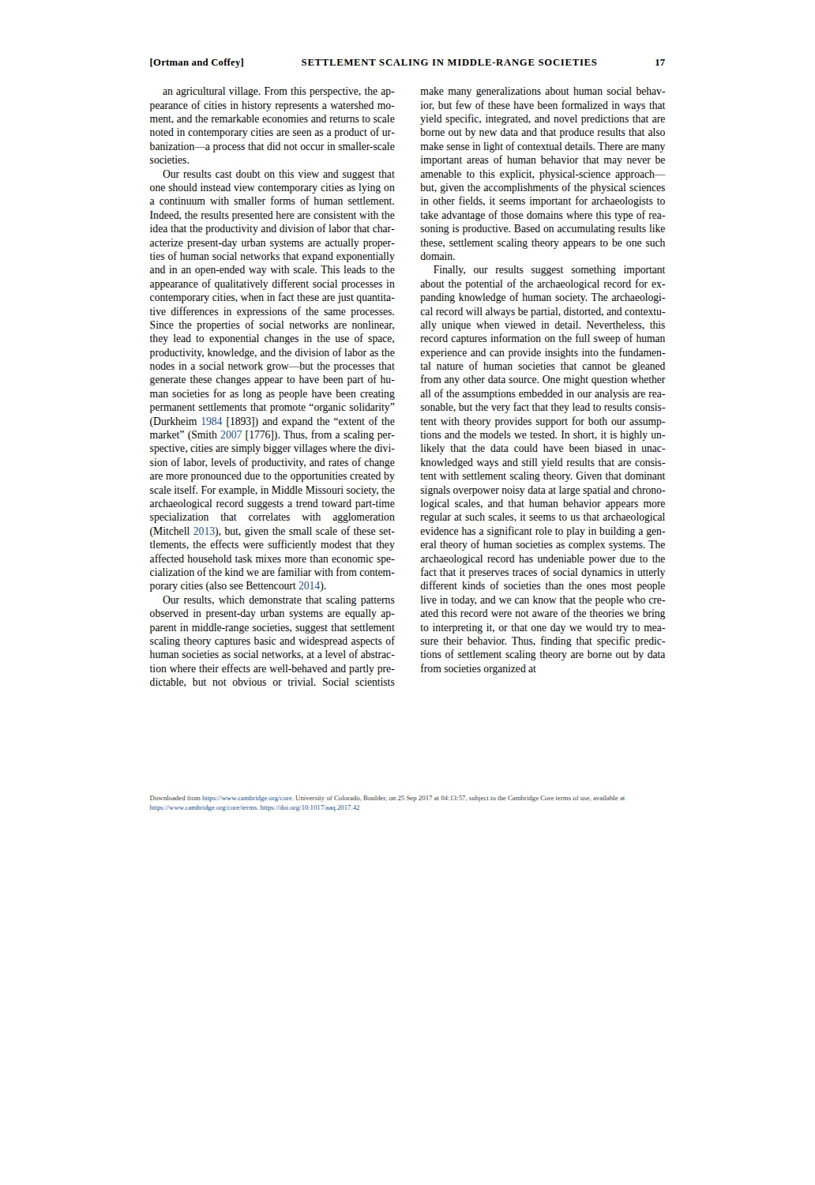[Ortman and Coffey] Settlement Scaling in Middle-Range Societies 17
an agricultural village. From this perspective, the appearance of cities in history represents a watershed moment, and the remarkable economies and returns to scale noted in contemporary cities are seen as a product of urbanization—a process that did not occur in smaller-scale societies.
Our results cast doubt on this view and suggest that one should instead view contemporary cities as lying on a continuum with smaller forms of human settlement. Indeed, the results presented here are consistent with the idea that the productivity and division of labor that characterize present-day urban systems are actually properties of human social networks that expand exponentially and in an open-ended way with scale. This leads to the appearance of qualitatively different social processes in contemporary cities, when in fact these are just quantitative differences in expressions of the same processes. Since the properties of social networks are nonlinear, they lead to exponential changes in the use of space, productivity, knowledge, and the division of labor as the nodes in a social network grow—but the processes that generate these changes appear to have been part of human societies for as long as people have been creating permanent settlements that promote “organic solidarity” (Durkheim 1984 [1893]) and expand the “extent of the market” (Smith 2007 [1776]). Thus, from a scaling perspective, cities are simply bigger villages where the division of labor, levels of productivity, and rates of change are more pronounced due to the opportunities created by scale itself. For example, in Middle Missouri society, the archaeological record suggests a trend toward part-time specialization that correlates with agglomeration (Mitchell 2013), but, given the small scale of these settlements, the effects were sufficiently modest that they affected household task mixes more than economic specialization of the kind we are familiar with from contemporary cities (also see Bettencourt 2014).
Our results, which demonstrate that scaling patterns observed in present-day urban systems are equally apparent in middle-range societies, suggest that settlement scaling theory captures basic and widespread aspects of human societies as social networks, at a level of abstraction where their effects are well-behaved and partly predictable, but not obvious or trivial. Social scientists make many generalizations about human social behavior, but few of these have been formalized in ways that yield specific, integrated, and novel predictions that are borne out by new data and that produce results that also make sense in light of contextual details. There are many important areas of human behavior that may never be amenable to this explicit, physical-science approach—but, given the accomplishments of the physical sciences in other fields, it seems important for archaeologists to take advantage of those domains where this type of reasoning is productive. Based on accumulating results like these, settlement scaling theory appears to be one such domain.
Finally, our results suggest something important about the potential of the archaeological record for expanding knowledge of human society. The archaeological record will always be partial, distorted, and contextually unique when viewed in detail. Nevertheless, this record captures information on the full sweep of human experience and can provide insights into the fundamental nature of human societies that cannot be gleaned from any other data source. One might question whether all of the assumptions embedded in our analysis are reasonable, but the very fact that they lead to results consistent with theory provides support for both our assumptions and the models we tested. In short, it is highly unlikely that the data could have been biased in unacknowledged ways and still yield results that are consistent with settlement scaling theory. Given that dominant signals overpower noisy data at large spatial and chronological scales, and that human behavior appears more regular at such scales, it seems to us that archaeological evidence has a significant role to play in building a general theory of human societies as complex systems. The archaeological record has undeniable power due to the fact that it preserves traces of social dynamics in utterly different kinds of societies than the ones most people live in today, and we can know that the people who created this record were not aware of the theories we bring to interpreting it, or that one day we would try to measure their behavior. Thus, finding that specific predictions of settlement scaling theory are borne out by data from societies organized at
Downloaded from https://www.cambridge.org/core. University of Colorado, Boulder, on 25 Sep 2017 at 04:13:57, subject to the Cambridge Core terms of use, available at https://www.cambridge.org/core/terms. https://doi.org/10.1017/aaq.2017.42